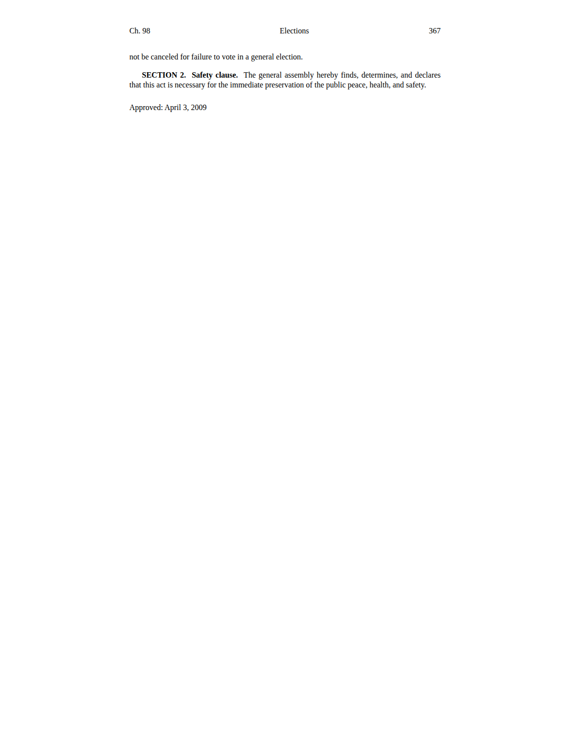Ch. 98
Elections
367
not be canceled for failure to vote in a general election.
SECTION 2. Safety clause. The general assembly hereby finds, determines, and declares that this act is necessary for the immediate preservation of the public peace, health, and safety.
Approved: April 3, 2009